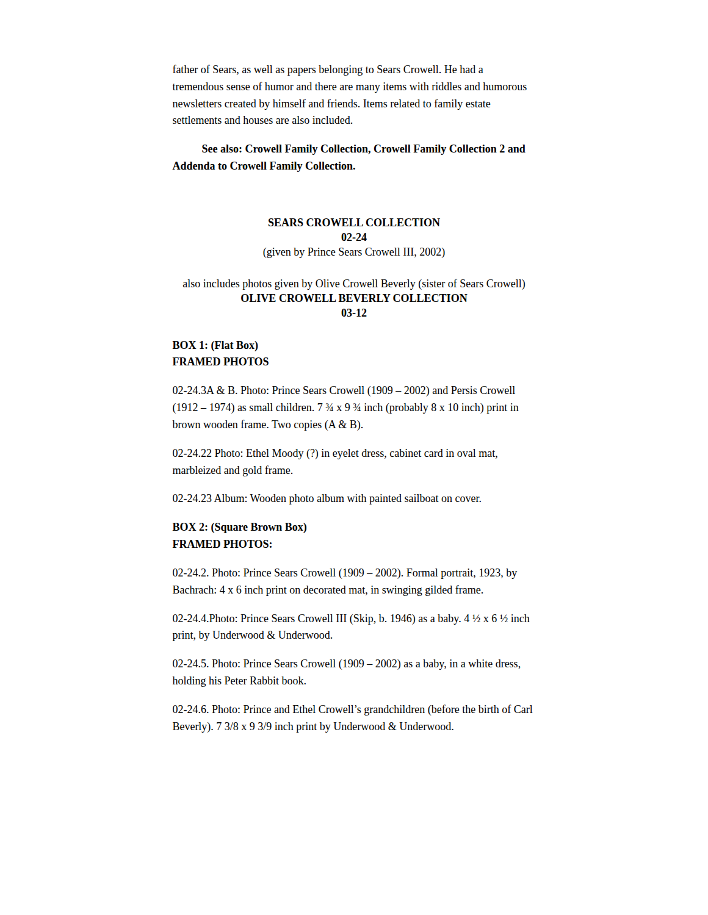father of Sears, as well as papers belonging to Sears Crowell. He had a tremendous sense of humor and there are many items with riddles and humorous newsletters created by himself and friends. Items related to family estate settlements and houses are also included.
See also: Crowell Family Collection, Crowell Family Collection 2 and Addenda to Crowell Family Collection.
SEARS CROWELL COLLECTION
02-24
(given by Prince Sears Crowell III, 2002)
also includes photos given by Olive Crowell Beverly (sister of Sears Crowell)
OLIVE CROWELL BEVERLY COLLECTION
03-12
BOX 1: (Flat Box)
FRAMED PHOTOS
02-24.3A & B. Photo: Prince Sears Crowell (1909 – 2002) and Persis Crowell (1912 – 1974) as small children. 7 ¾ x 9 ¾ inch (probably 8 x 10 inch) print in brown wooden frame. Two copies (A & B).
02-24.22 Photo: Ethel Moody (?) in eyelet dress, cabinet card in oval mat, marbleized and gold frame.
02-24.23 Album: Wooden photo album with painted sailboat on cover.
BOX 2: (Square Brown Box)
FRAMED PHOTOS:
02-24.2. Photo: Prince Sears Crowell (1909 – 2002). Formal portrait, 1923, by Bachrach: 4 x 6 inch print on decorated mat, in swinging gilded frame.
02-24.4.Photo: Prince Sears Crowell III (Skip, b. 1946) as a baby. 4 ½ x 6 ½ inch print, by Underwood & Underwood.
02-24.5. Photo: Prince Sears Crowell (1909 – 2002) as a baby, in a white dress, holding his Peter Rabbit book.
02-24.6. Photo: Prince and Ethel Crowell’s grandchildren (before the birth of Carl Beverly). 7 3/8 x 9 3/9 inch print by Underwood & Underwood.